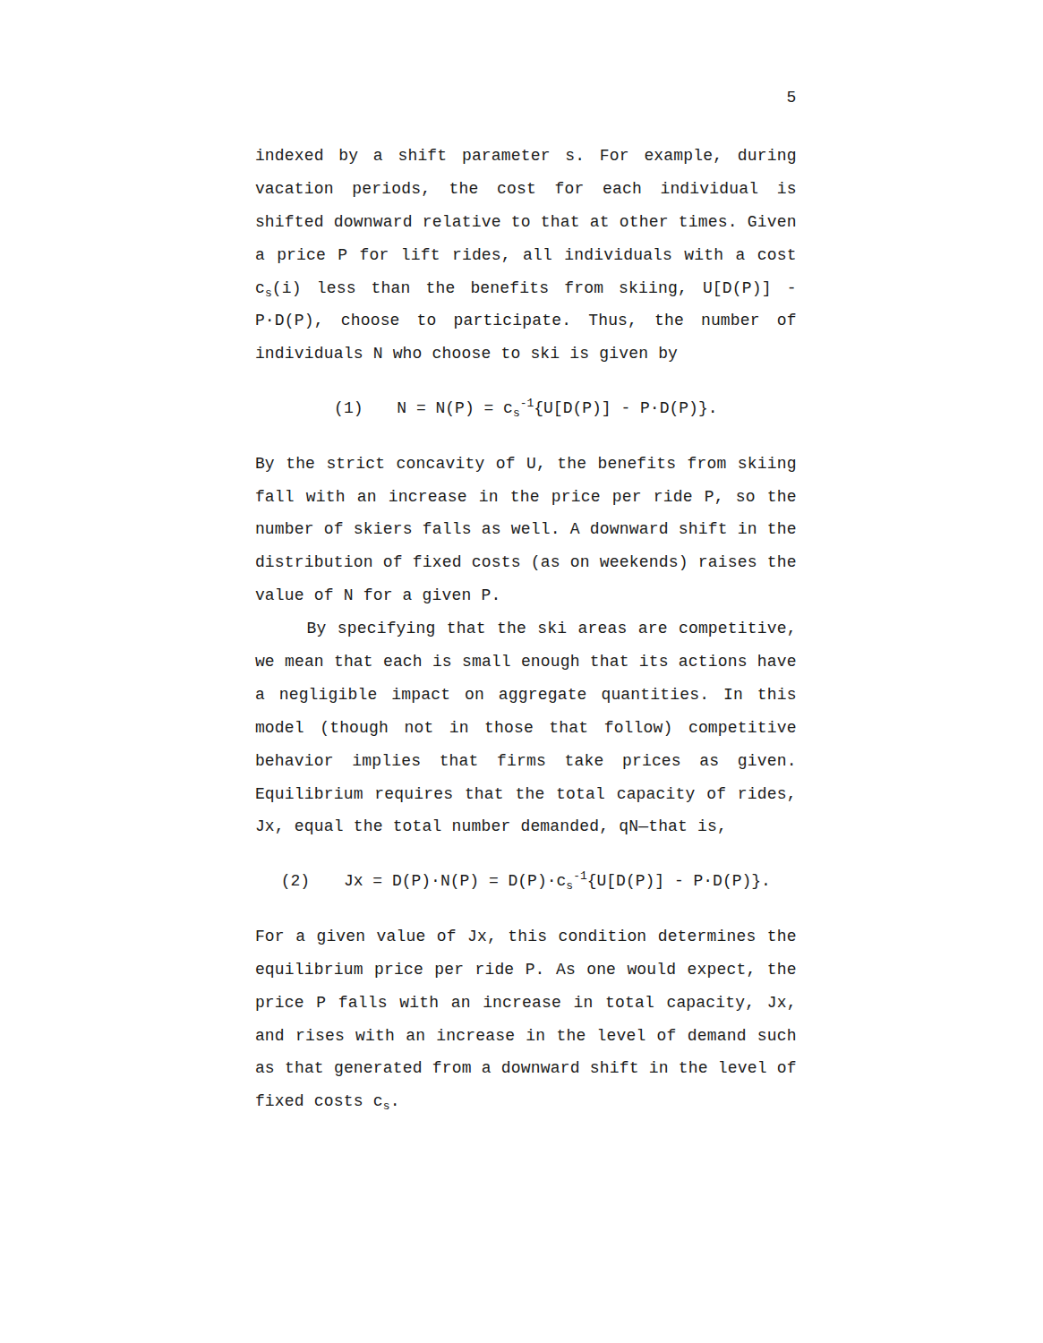5
indexed by a shift parameter s. For example, during vacation periods, the cost for each individual is shifted downward relative to that at other times. Given a price P for lift rides, all individuals with a cost cs(i) less than the benefits from skiing, U[D(P)] - P·D(P), choose to participate. Thus, the number of individuals N who choose to ski is given by
(1) N = N(P) = cs-1{U[D(P)] - P·D(P)}.
By the strict concavity of U, the benefits from skiing fall with an increase in the price per ride P, so the number of skiers falls as well. A downward shift in the distribution of fixed costs (as on weekends) raises the value of N for a given P.
By specifying that the ski areas are competitive, we mean that each is small enough that its actions have a negligible impact on aggregate quantities. In this model (though not in those that follow) competitive behavior implies that firms take prices as given. Equilibrium requires that the total capacity of rides, Jx, equal the total number demanded, qN—that is,
(2) Jx = D(P)·N(P) = D(P)·cs-1{U[D(P)] - P·D(P)}.
For a given value of Jx, this condition determines the equilibrium price per ride P. As one would expect, the price P falls with an increase in total capacity, Jx, and rises with an increase in the level of demand such as that generated from a downward shift in the level of fixed costs cs.